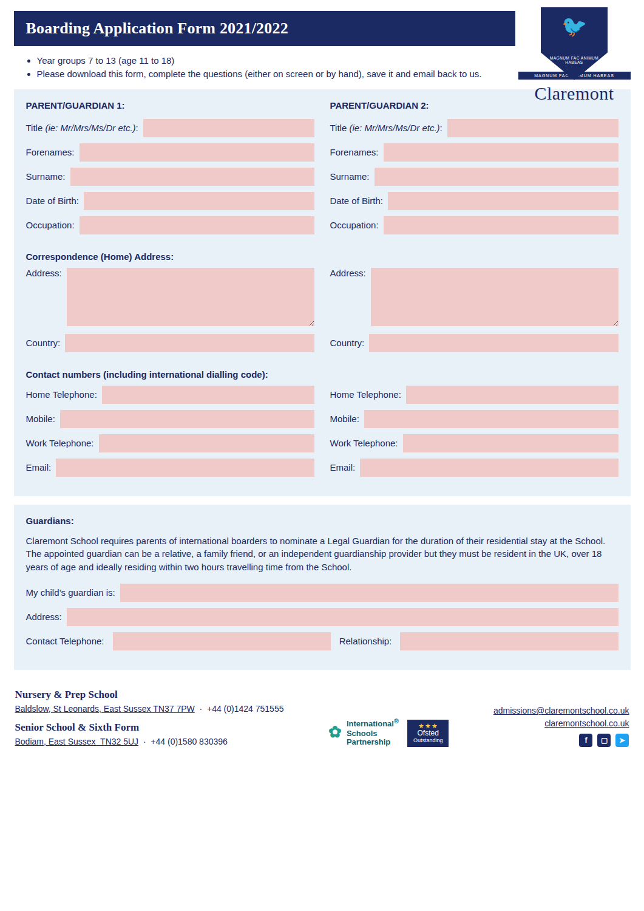Boarding Application Form 2021/2022
Year groups 7 to 13 (age 11 to 18)
Please download this form, complete the questions (either on screen or by hand), save it and email back to us.
🐦
Magnum Fac Animum Habeas
Magnum Fac Animum Habeas
Claremont
PARENT/GUARDIAN 1:
Title (ie: Mr/Mrs/Ms/Dr etc.):
Forenames:
Surname:
Date of Birth:
Occupation:
PARENT/GUARDIAN 2:
Title (ie: Mr/Mrs/Ms/Dr etc.):
Forenames:
Surname:
Date of Birth:
Occupation:
Correspondence (Home) Address:
Address:
Country:
Address:
Country:
Contact numbers (including international dialling code):
Home Telephone:
Mobile:
Work Telephone:
Email:
Home Telephone:
Mobile:
Work Telephone:
Email:
Guardians:
Claremont School requires parents of international boarders to nominate a Legal Guardian for the duration of their residential stay at the School. The appointed guardian can be a relative, a family friend, or an independent guardianship provider but they must be resident in the UK, over 18 years of age and ideally residing within two hours travelling time from the School.
My child’s guardian is:
Address:
Contact Telephone: Relationship:
Nursery & Prep School
Baldslow, St Leonards, East Sussex TN37 7PW · +44 (0)1424 751555
Senior School & Sixth Form
Bodiam, East Sussex TN32 5UJ · +44 (0)1580 830396
✿ International®
Schools
Partnership
★★★
Ofsted
Outstanding
admissions@claremontschool.co.uk
claremontschool.co.uk
f ▢ ➤